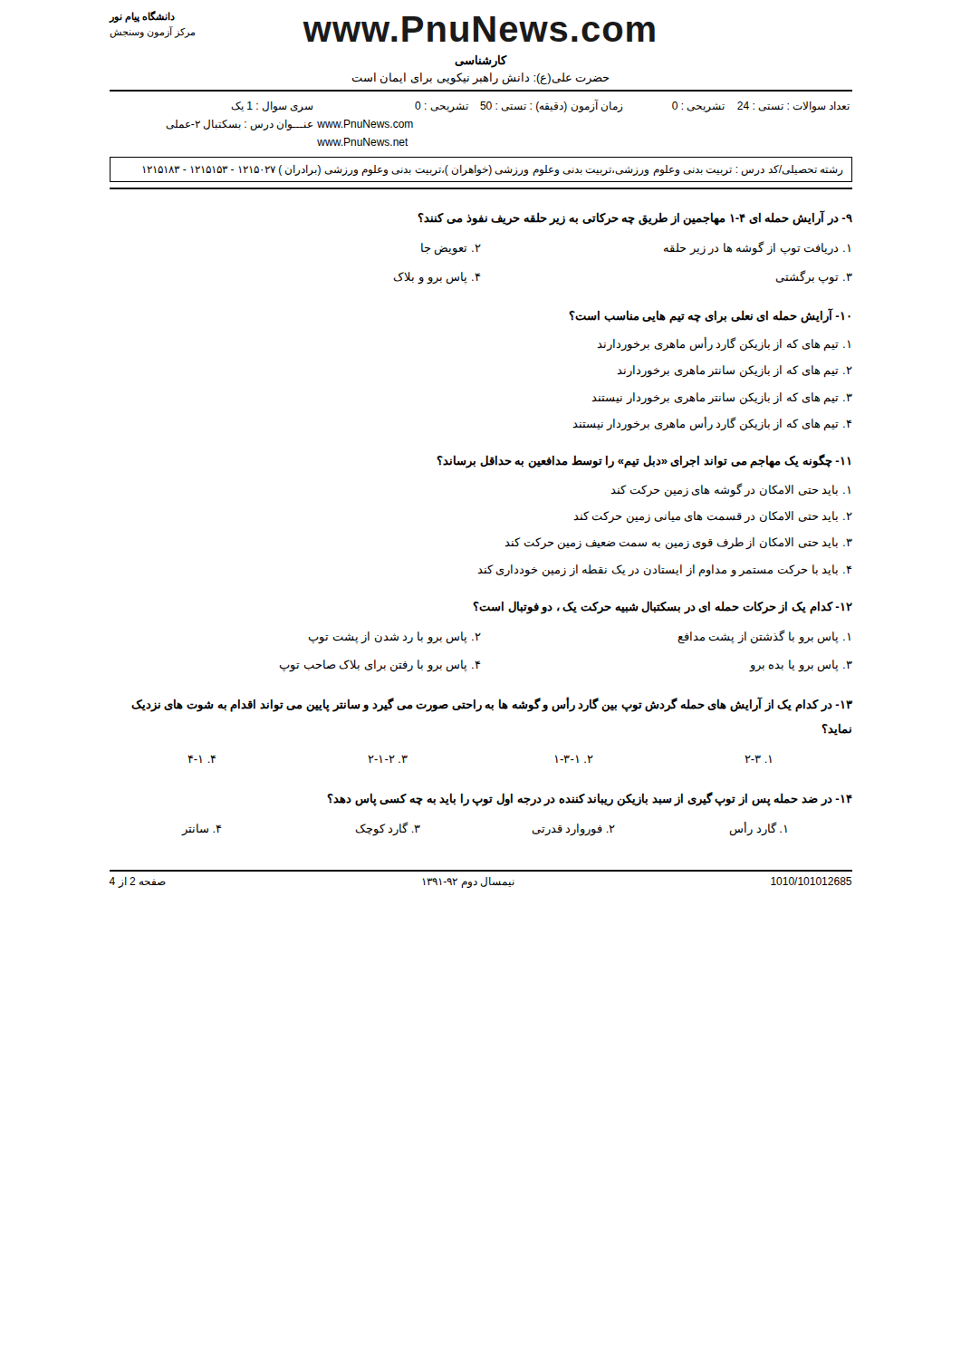دانشگاه پیام نور
مرکز آزمون وسنجش
www.PnuNews.com
کارشناسی
حضرت علی(ع): دانش راهبر نیکویی برای ایمان است
| تعداد سوالات : تستی : 24 تشریحی : 0 | زمان آزمون (دقیقه) : تستی : 50 تشریحی : 0 | سری سوال : 1 یک |
| www.PnuNews.com | عنـــوان درس : بسکتبال ۲-عملی |
| www.PnuNews.net | |
رشته تحصیلی/کد درس : تربیت بدنی وعلوم ورزشی،تربیت بدنی وعلوم ورزشی (خواهران )،تربیت بدنی وعلوم ورزشی (برادران ) ۱۲۱۵۰۲۷ - ۱۲۱۵۱۵۳ - ۱۲۱۵۱۸۳
۹- در آرایش حمله ای ۴-۱ مهاجمین از طریق چه حرکاتی به زیر حلقه حریف نفوذ می کنند؟
۱. دریافت توپ از گوشه ها در زیر حلقه
۲. تعویض جا
۳. توپ برگشتی
۴. پاس برو و بلاک
۱۰- آرایش حمله ای نعلی برای چه تیم هایی مناسب است؟
۱. تیم های که از بازیکن گارد رأس ماهری برخوردارند
۲. تیم های که از بازیکن سانتر ماهری برخوردارند
۳. تیم های که از بازیکن سانتر ماهری برخوردار نیستند
۴. تیم های که از بازیکن گارد رأس ماهری برخوردار نیستند
۱۱- چگونه یک مهاجم می تواند اجرای «دبل تیم» را توسط مدافعین به حداقل برساند؟
۱. باید حتی الامکان در گوشه های زمین حرکت کند
۲. باید حتی الامکان در قسمت های میانی زمین حرکت کند
۳. باید حتی الامکان از طرف قوی زمین به سمت ضعیف زمین حرکت کند
۴. باید با حرکت مستمر و مداوم از ایستادن در یک نقطه از زمین خودداری کند
۱۲- کدام یک از حرکات حمله ای در بسکتبال شبیه حرکت یک ، دو فوتبال است؟
۱. پاس برو با گذشتن از پشت مدافع
۲. پاس برو با رد شدن از پشت توپ
۳. پاس برو یا بده برو
۴. پاس برو با رفتن برای بلاک صاحب توپ
۱۳- در کدام یک از آرایش های حمله گردش توپ بین گارد رأس و گوشه ها به راحتی صورت می گیرد و سانتر پایین می تواند اقدام به شوت های نزدیک نماید؟
۱. ۲-۳
۲. ۱-۳-۱
۳. ۲-۱-۲
۴. ۴-۱
۱۴- در ضد حمله پس از توپ گیری از سبد بازیکن ریباند کننده در درجه اول توپ را باید به چه کسی پاس دهد؟
۱. گارد رأس
۲. فوروارد قدرتی
۳. گارد کوچک
۴. سانتر
1010/101012685
نیمسال دوم ۹۲-۱۳۹۱
صفحه 2 از 4